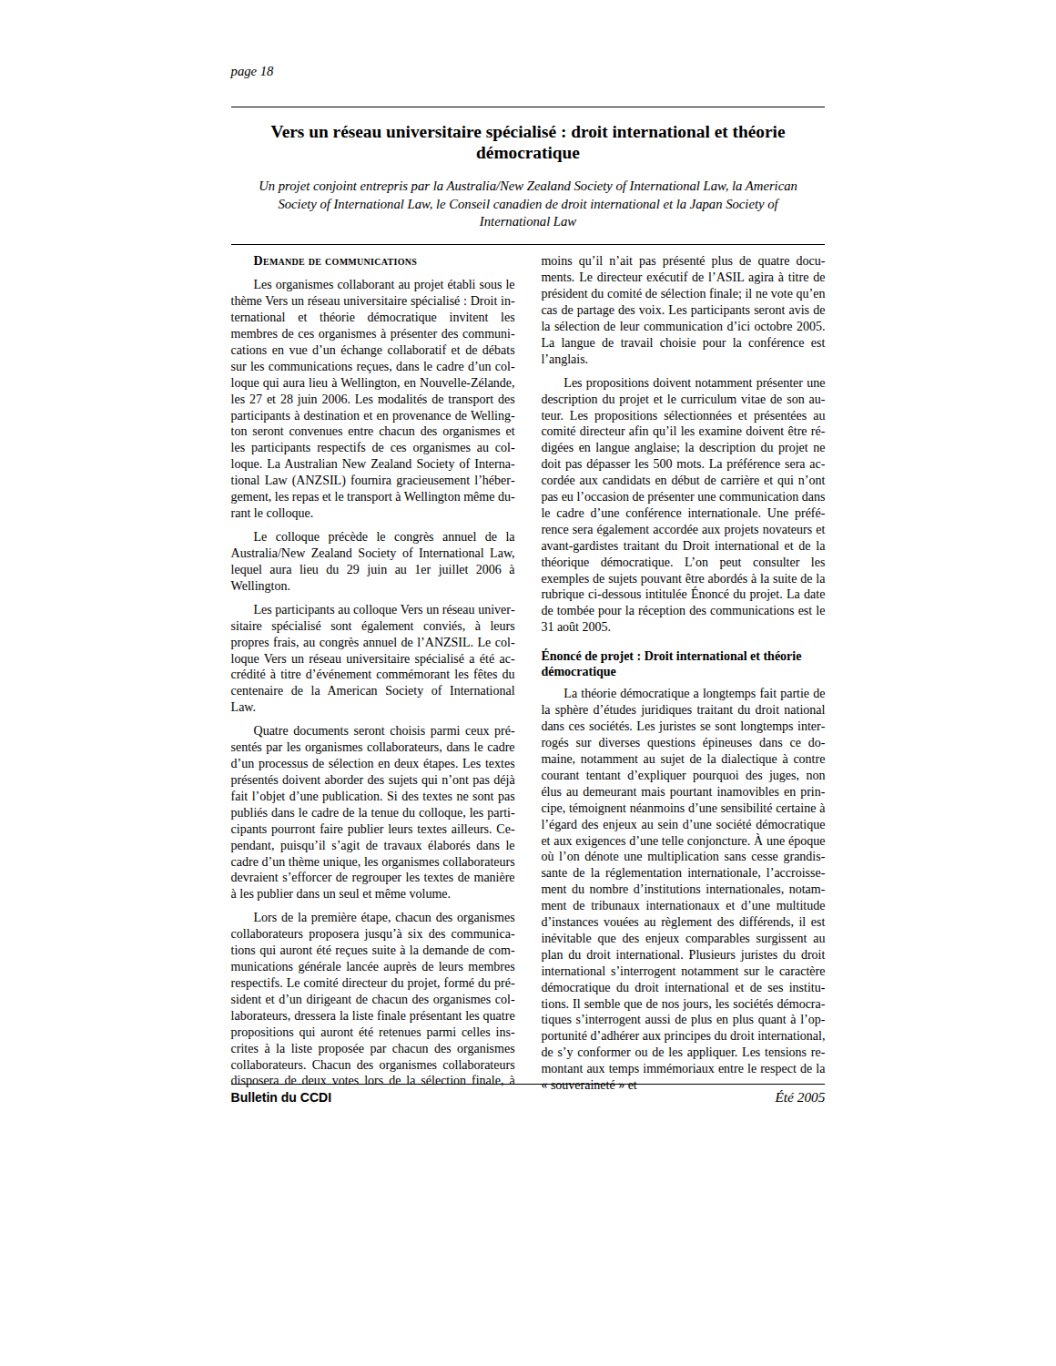page 18
Vers un réseau universitaire spécialisé : droit international et théorie démocratique
Un projet conjoint entrepris par la Australia/New Zealand Society of International Law, la American Society of International Law, le Conseil canadien de droit international et la Japan Society of International Law
Demande de communications
Les organismes collaborant au projet établi sous le thème Vers un réseau universitaire spécialisé : Droit international et théorie démocratique invitent les membres de ces organismes à présenter des communications en vue d’un échange collaboratif et de débats sur les communications reçues, dans le cadre d’un colloque qui aura lieu à Wellington, en Nouvelle-Zélande, les 27 et 28 juin 2006. Les modalités de transport des participants à destination et en provenance de Wellington seront convenues entre chacun des organismes et les participants respectifs de ces organismes au colloque. La Australian New Zealand Society of International Law (ANZSIL) fournira gracieusement l’hébergement, les repas et le transport à Wellington même durant le colloque.
Le colloque précède le congrès annuel de la Australia/New Zealand Society of International Law, lequel aura lieu du 29 juin au 1er juillet 2006 à Wellington.
Les participants au colloque Vers un réseau universitaire spécialisé sont également conviés, à leurs propres frais, au congrès annuel de l’ANZSIL. Le colloque Vers un réseau universitaire spécialisé a été accrédité à titre d’événement commémorant les fêtes du centenaire de la American Society of International Law.
Quatre documents seront choisis parmi ceux présentés par les organismes collaborateurs, dans le cadre d’un processus de sélection en deux étapes. Les textes présentés doivent aborder des sujets qui n’ont pas déjà fait l’objet d’une publication. Si des textes ne sont pas publiés dans le cadre de la tenue du colloque, les participants pourront faire publier leurs textes ailleurs. Cependant, puisqu’il s’agit de travaux élaborés dans le cadre d’un thème unique, les organismes collaborateurs devraient s’efforcer de regrouper les textes de manière à les publier dans un seul et même volume.
Lors de la première étape, chacun des organismes collaborateurs proposera jusqu’à six des communications qui auront été reçues suite à la demande de communications générale lancée auprès de leurs membres respectifs. Le comité directeur du projet, formé du président et d’un dirigeant de chacun des organismes collaborateurs, dressera la liste finale présentant les quatre propositions qui auront été retenues parmi celles inscrites à la liste proposée par chacun des organismes collaborateurs. Chacun des organismes collaborateurs disposera de deux votes lors de la sélection finale, à moins qu’il n’ait pas présenté plus de quatre documents. Le directeur exécutif de l’ASIL agira à titre de président du comité de sélection finale; il ne vote qu’en cas de partage des voix. Les participants seront avis de la sélection de leur communication d’ici octobre 2005. La langue de travail choisie pour la conférence est l’anglais.
Les propositions doivent notamment présenter une description du projet et le curriculum vitae de son auteur. Les propositions sélectionnées et présentées au comité directeur afin qu’il les examine doivent être rédigées en langue anglaise; la description du projet ne doit pas dépasser les 500 mots. La préférence sera accordée aux candidats en début de carrière et qui n’ont pas eu l’occasion de présenter une communication dans le cadre d’une conférence internationale. Une préférence sera également accordée aux projets novateurs et avant-gardistes traitant du Droit international et de la théorique démocratique. L’on peut consulter les exemples de sujets pouvant être abordés à la suite de la rubrique ci-dessous intitulée Énoncé du projet. La date de tombée pour la réception des communications est le 31 août 2005.
Énoncé de projet : Droit international et théorie démocratique
La théorie démocratique a longtemps fait partie de la sphère d’études juridiques traitant du droit national dans ces sociétés. Les juristes se sont longtemps interrogés sur diverses questions épineuses dans ce domaine, notamment au sujet de la dialectique à contre courant tentant d’expliquer pourquoi des juges, non élus au demeurant mais pourtant inamovibles en principe, témoignent néanmoins d’une sensibilité certaine à l’égard des enjeux au sein d’une société démocratique et aux exigences d’une telle conjoncture. À une époque où l’on dénote une multiplication sans cesse grandissante de la réglementation internationale, l’accroissement du nombre d’institutions internationales, notamment de tribunaux internationaux et d’une multitude d’instances vouées au règlement des différends, il est inévitable que des enjeux comparables surgissent au plan du droit international. Plusieurs juristes du droit international s’interrogent notamment sur le caractère démocratique du droit international et de ses institutions. Il semble que de nos jours, les sociétés démocratiques s’interrogent aussi de plus en plus quant à l’opportunité d’adhérer aux principes du droit international, de s’y conformer ou de les appliquer. Les tensions remontant aux temps immémoriaux entre le respect de la « souveraineté » et
Bulletin du CCDI Été 2005